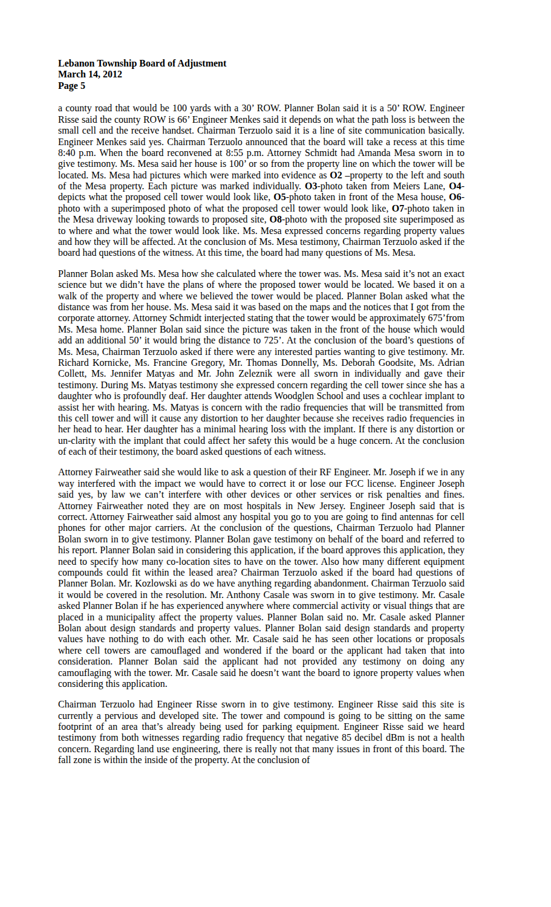Lebanon Township Board of Adjustment
March 14, 2012
Page 5
a county road that would be 100 yards with a 30’ ROW. Planner Bolan said it is a 50’ ROW. Engineer Risse said the county ROW is 66’ Engineer Menkes said it depends on what the path loss is between the small cell and the receive handset. Chairman Terzuolo said it is a line of site communication basically. Engineer Menkes said yes. Chairman Terzuolo announced that the board will take a recess at this time 8:40 p.m. When the board reconvened at 8:55 p.m. Attorney Schmidt had Amanda Mesa sworn in to give testimony. Ms. Mesa said her house is 100’ or so from the property line on which the tower will be located. Ms. Mesa had pictures which were marked into evidence as O2 –property to the left and south of the Mesa property. Each picture was marked individually. O3-photo taken from Meiers Lane, O4-depicts what the proposed cell tower would look like, O5-photo taken in front of the Mesa house, O6-photo with a superimposed photo of what the proposed cell tower would look like, O7-photo taken in the Mesa driveway looking towards to proposed site, O8-photo with the proposed site superimposed as to where and what the tower would look like. Ms. Mesa expressed concerns regarding property values and how they will be affected. At the conclusion of Ms. Mesa testimony, Chairman Terzuolo asked if the board had questions of the witness. At this time, the board had many questions of Ms. Mesa.
Planner Bolan asked Ms. Mesa how she calculated where the tower was. Ms. Mesa said it’s not an exact science but we didn’t have the plans of where the proposed tower would be located. We based it on a walk of the property and where we believed the tower would be placed. Planner Bolan asked what the distance was from her house. Ms. Mesa said it was based on the maps and the notices that I got from the corporate attorney. Attorney Schmidt interjected stating that the tower would be approximately 675’from Ms. Mesa home. Planner Bolan said since the picture was taken in the front of the house which would add an additional 50’ it would bring the distance to 725’. At the conclusion of the board’s questions of Ms. Mesa, Chairman Terzuolo asked if there were any interested parties wanting to give testimony. Mr. Richard Kornicke, Ms. Francine Gregory, Mr. Thomas Donnelly, Ms. Deborah Goodsite, Ms. Adrian Collett, Ms. Jennifer Matyas and Mr. John Zeleznik were all sworn in individually and gave their testimony. During Ms. Matyas testimony she expressed concern regarding the cell tower since she has a daughter who is profoundly deaf. Her daughter attends Woodglen School and uses a cochlear implant to assist her with hearing. Ms. Matyas is concern with the radio frequencies that will be transmitted from this cell tower and will it cause any distortion to her daughter because she receives radio frequencies in her head to hear. Her daughter has a minimal hearing loss with the implant. If there is any distortion or un-clarity with the implant that could affect her safety this would be a huge concern. At the conclusion of each of their testimony, the board asked questions of each witness.
Attorney Fairweather said she would like to ask a question of their RF Engineer. Mr. Joseph if we in any way interfered with the impact we would have to correct it or lose our FCC license. Engineer Joseph said yes, by law we can’t interfere with other devices or other services or risk penalties and fines. Attorney Fairweather noted they are on most hospitals in New Jersey. Engineer Joseph said that is correct. Attorney Fairweather said almost any hospital you go to you are going to find antennas for cell phones for other major carriers. At the conclusion of the questions, Chairman Terzuolo had Planner Bolan sworn in to give testimony. Planner Bolan gave testimony on behalf of the board and referred to his report. Planner Bolan said in considering this application, if the board approves this application, they need to specify how many co-location sites to have on the tower. Also how many different equipment compounds could fit within the leased area? Chairman Terzuolo asked if the board had questions of Planner Bolan. Mr. Kozlowski as do we have anything regarding abandonment. Chairman Terzuolo said it would be covered in the resolution. Mr. Anthony Casale was sworn in to give testimony. Mr. Casale asked Planner Bolan if he has experienced anywhere where commercial activity or visual things that are placed in a municipality affect the property values. Planner Bolan said no. Mr. Casale asked Planner Bolan about design standards and property values. Planner Bolan said design standards and property values have nothing to do with each other. Mr. Casale said he has seen other locations or proposals where cell towers are camouflaged and wondered if the board or the applicant had taken that into consideration. Planner Bolan said the applicant had not provided any testimony on doing any camouflaging with the tower. Mr. Casale said he doesn’t want the board to ignore property values when considering this application.
Chairman Terzuolo had Engineer Risse sworn in to give testimony. Engineer Risse said this site is currently a pervious and developed site. The tower and compound is going to be sitting on the same footprint of an area that’s already being used for parking equipment. Engineer Risse said we heard testimony from both witnesses regarding radio frequency that negative 85 decibel dBm is not a health concern. Regarding land use engineering, there is really not that many issues in front of this board. The fall zone is within the inside of the property. At the conclusion of